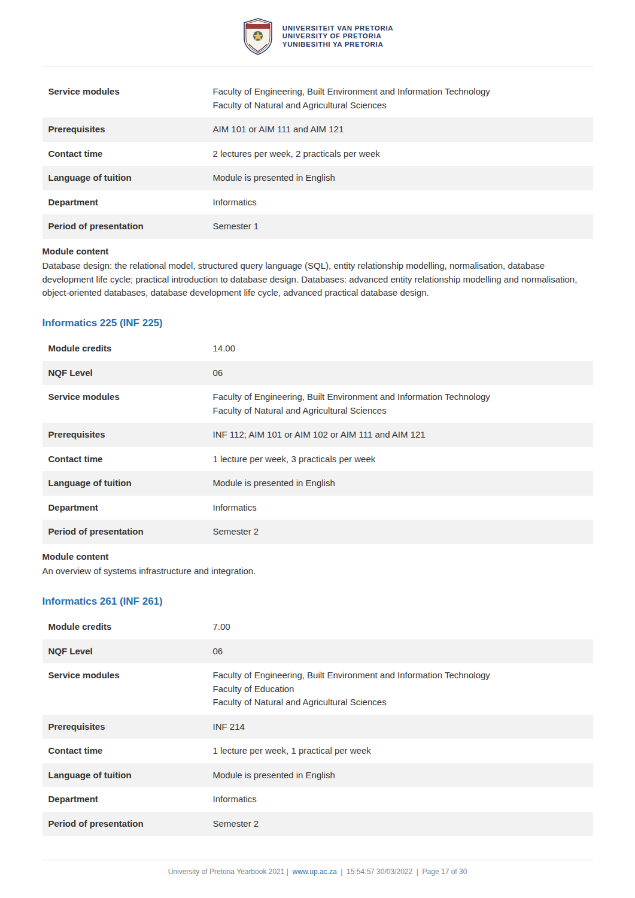Universiteit van Pretoria University of Pretoria Yunibesithi ya Pretoria
| Service modules | Faculty of Engineering, Built Environment and Information Technology Faculty of Natural and Agricultural Sciences |
| Prerequisites | AIM 101 or AIM 111 and AIM 121 |
| Contact time | 2 lectures per week, 2 practicals per week |
| Language of tuition | Module is presented in English |
| Department | Informatics |
| Period of presentation | Semester 1 |
Module content
Database design: the relational model, structured query language (SQL), entity relationship modelling, normalisation, database development life cycle; practical introduction to database design. Databases: advanced entity relationship modelling and normalisation, object-oriented databases, database development life cycle, advanced practical database design.
Informatics 225 (INF 225)
| Module credits | 14.00 |
| NQF Level | 06 |
| Service modules | Faculty of Engineering, Built Environment and Information Technology Faculty of Natural and Agricultural Sciences |
| Prerequisites | INF 112; AIM 101 or AIM 102 or AIM 111 and AIM 121 |
| Contact time | 1 lecture per week, 3 practicals per week |
| Language of tuition | Module is presented in English |
| Department | Informatics |
| Period of presentation | Semester 2 |
Module content
An overview of systems infrastructure and integration.
Informatics 261 (INF 261)
| Module credits | 7.00 |
| NQF Level | 06 |
| Service modules | Faculty of Engineering, Built Environment and Information Technology Faculty of Education Faculty of Natural and Agricultural Sciences |
| Prerequisites | INF 214 |
| Contact time | 1 lecture per week, 1 practical per week |
| Language of tuition | Module is presented in English |
| Department | Informatics |
| Period of presentation | Semester 2 |
University of Pretoria Yearbook 2021 | www.up.ac.za | 15:54:57 30/03/2022 | Page 17 of 30